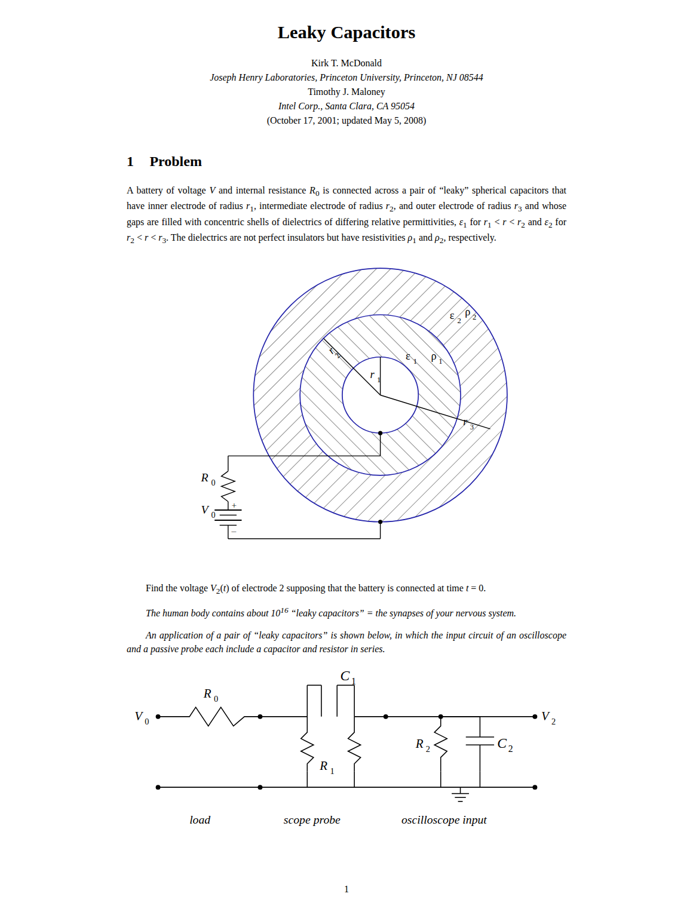Leaky Capacitors
Kirk T. McDonald
Joseph Henry Laboratories, Princeton University, Princeton, NJ 08544
Timothy J. Maloney
Intel Corp., Santa Clara, CA 95054
(October 17, 2001; updated May 5, 2008)
1 Problem
A battery of voltage V and internal resistance R0 is connected across a pair of “leaky” spherical capacitors that have inner electrode of radius r1, intermediate electrode of radius r2, and outer electrode of radius r3 and whose gaps are filled with concentric shells of dielectrics of differing relative permittivities, ε1 for r1 < r < r2 and ε2 for r2 < r < r3. The dielectrics are not perfect insulators but have resistivities ρ1 and ρ2, respectively.
r 1 r 2 r 3 ε 1 ρ 1 ε 2 ρ 2 R 0 + – V 0
Find the voltage V2(t) of electrode 2 supposing that the battery is connected at time t = 0.
The human body contains about 1016 “leaky capacitors” = the synapses of your nervous system.
An application of a pair of “leaky capacitors” is shown below, in which the input circuit of an oscilloscope and a passive probe each include a capacitor and resistor in series.
V 0 R 0 C 1 R 1 V 2 R 2 C 2 load scope probe oscilloscope input
1